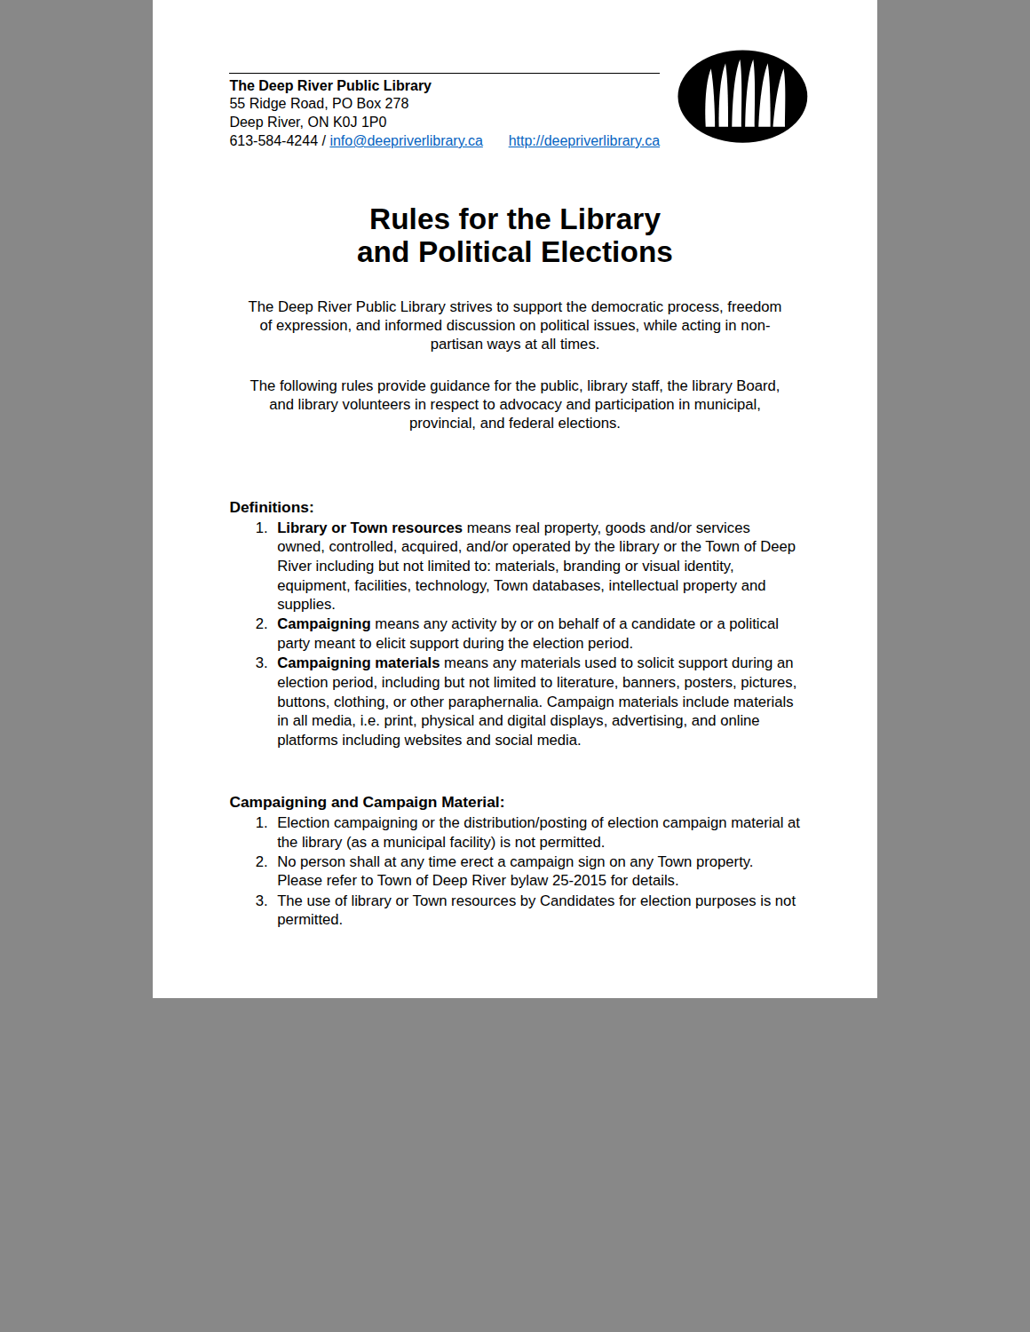The Deep River Public Library
55 Ridge Road, PO Box 278
Deep River, ON K0J 1P0
613-584-4244 / info@deepriverlibrary.ca http://deepriverlibrary.ca
Rules for the Library
and Political Elections
The Deep River Public Library strives to support the democratic process, freedom of expression, and informed discussion on political issues, while acting in non-partisan ways at all times.
The following rules provide guidance for the public, library staff, the library Board, and library volunteers in respect to advocacy and participation in municipal, provincial, and federal elections.
Definitions:
Library or Town resources means real property, goods and/or services owned, controlled, acquired, and/or operated by the library or the Town of Deep River including but not limited to: materials, branding or visual identity, equipment, facilities, technology, Town databases, intellectual property and supplies.
Campaigning means any activity by or on behalf of a candidate or a political party meant to elicit support during the election period.
Campaigning materials means any materials used to solicit support during an election period, including but not limited to literature, banners, posters, pictures, buttons, clothing, or other paraphernalia. Campaign materials include materials in all media, i.e. print, physical and digital displays, advertising, and online platforms including websites and social media.
Campaigning and Campaign Material:
Election campaigning or the distribution/posting of election campaign material at the library (as a municipal facility) is not permitted.
No person shall at any time erect a campaign sign on any Town property. Please refer to Town of Deep River bylaw 25-2015 for details.
The use of library or Town resources by Candidates for election purposes is not permitted.